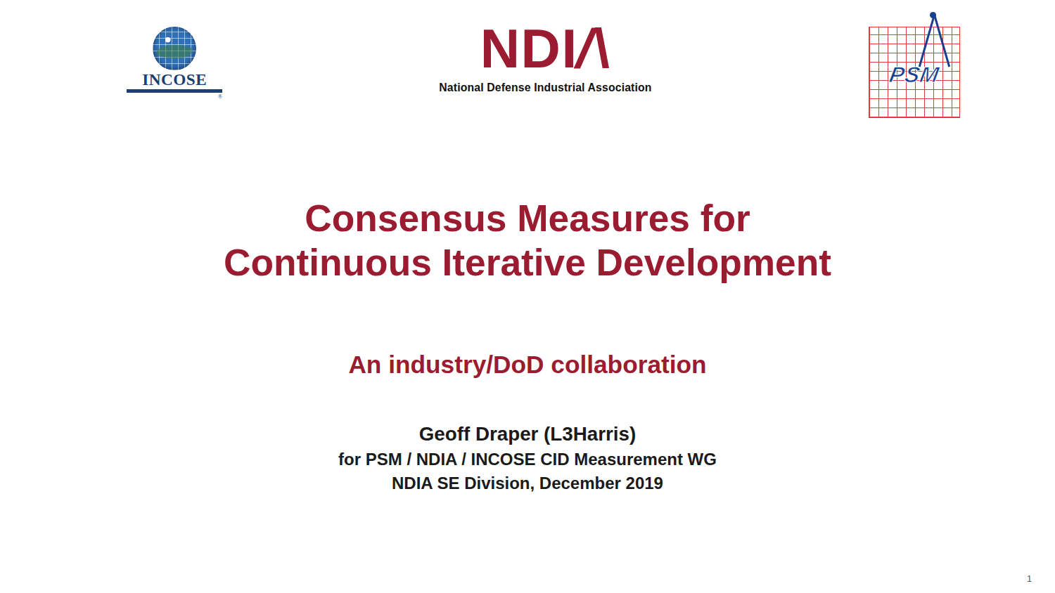INCOSE
®
NDI/\
National Defense Industrial Association
PSM
Consensus Measures for
Continuous Iterative Development
An industry/DoD collaboration
Geoff Draper (L3Harris)
for PSM / NDIA / INCOSE CID Measurement WG
NDIA SE Division, December 2019
1